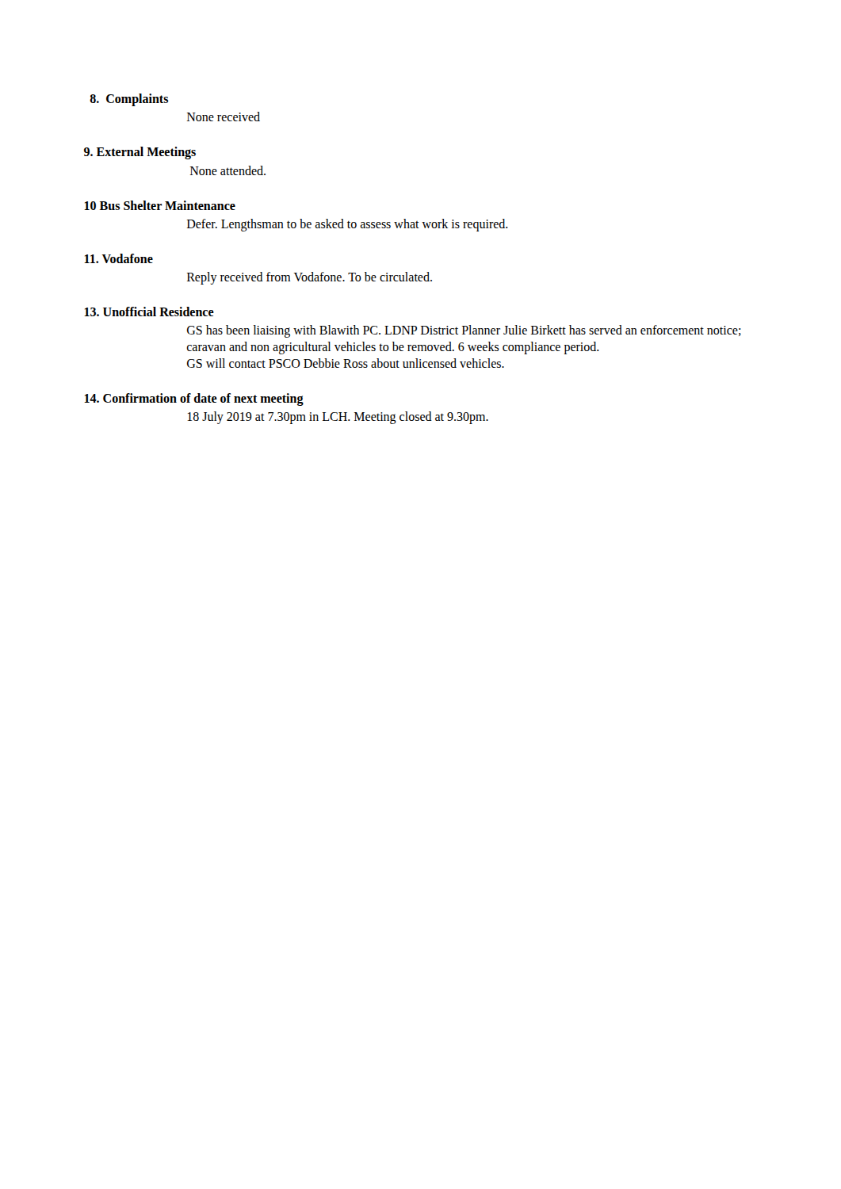8. Complaints
None received
9. External Meetings
None attended.
10 Bus Shelter Maintenance
Defer. Lengthsman to be asked to assess what work is required.
11. Vodafone
Reply received from Vodafone. To be circulated.
13. Unofficial Residence
GS has been liaising with Blawith PC. LDNP District Planner Julie Birkett has served an enforcement notice; caravan and non agricultural vehicles to be removed. 6 weeks compliance period.
GS will contact PSCO Debbie Ross about unlicensed vehicles.
14. Confirmation of date of next meeting
18 July 2019 at 7.30pm in LCH. Meeting closed at 9.30pm.